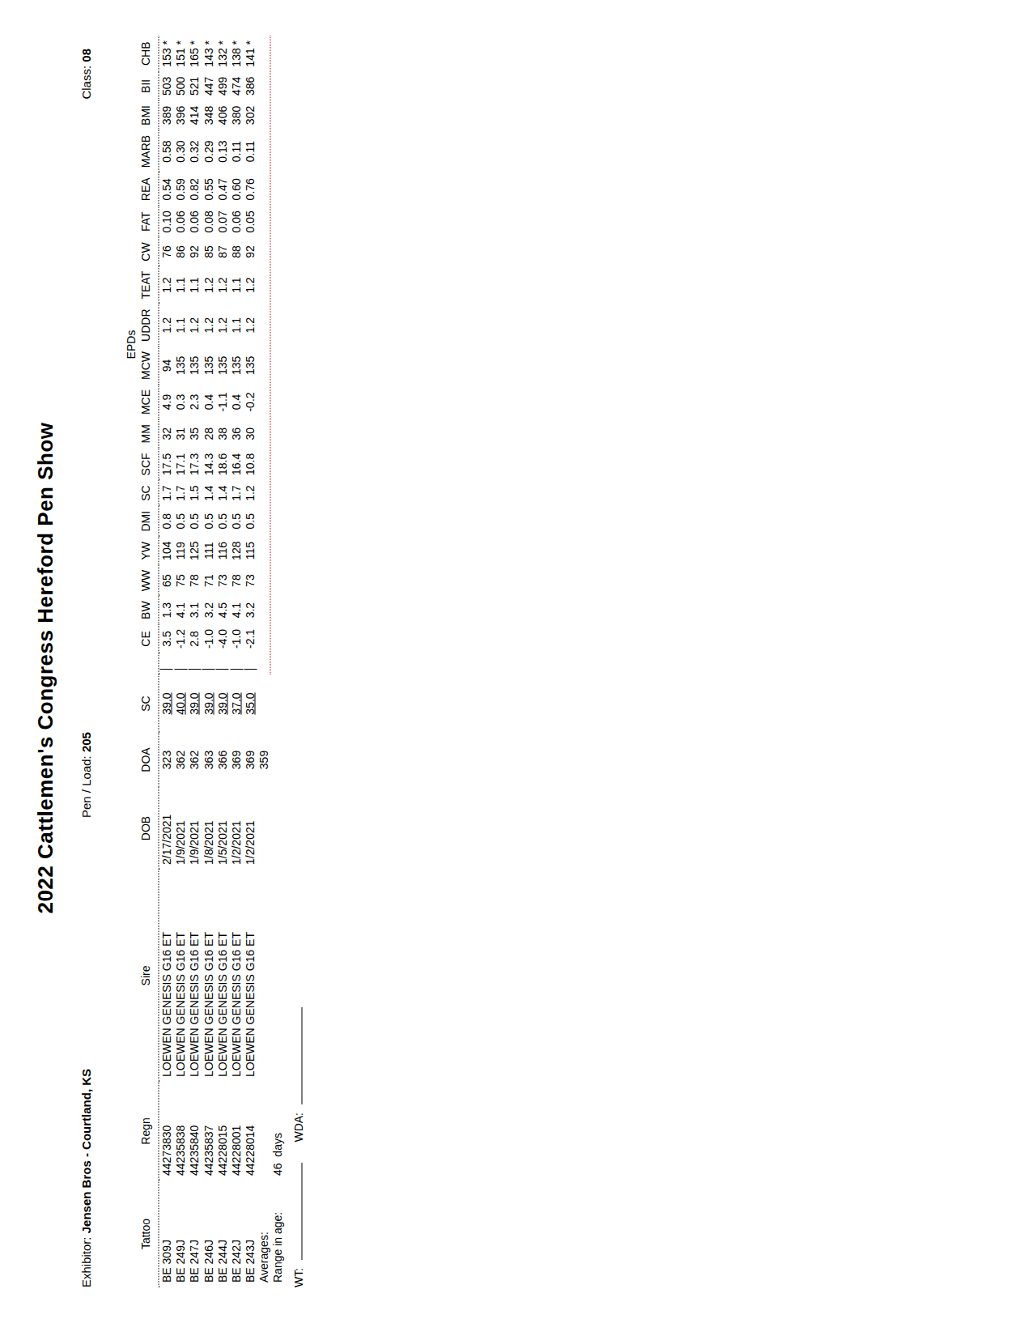2022 Cattlemen's Congress Hereford Pen Show
Exhibitor: Jensen Bros - Courtland, KS
Pen / Load: 205
Class: 08
| | EPDs |
| --- | --- |
| Tattoo | Regn | Sire | DOB | DOA | SC | | CE | BW | WW | YW | DMI | SC | SCF | MM | MCE | MCW | UDDR | TEAT | CW | FAT | REA | MARB | BMI | BII | CHB |
| BE 309J | 44273830 | LOEWEN GENESIS G16 ET | 2/17/2021 | 323 | 39.0 | | 3.5 | 1.3 | 65 | 104 | 0.8 | 1.7 | 17.5 | 32 | 4.9 | 94 | 1.2 | 1.2 | 76 | 0.10 | 0.54 | 0.58 | 389 | 503 | 153 * |
| BE 249J | 44235838 | LOEWEN GENESIS G16 ET | 1/9/2021 | 362 | 40.0 | | -1.2 | 4.1 | 75 | 119 | 0.5 | 1.7 | 17.1 | 31 | 0.3 | 135 | 1.1 | 1.1 | 86 | 0.06 | 0.59 | 0.30 | 396 | 500 | 151 * |
| BE 247J | 44235840 | LOEWEN GENESIS G16 ET | 1/9/2021 | 362 | 39.0 | | 2.8 | 3.1 | 78 | 125 | 0.5 | 1.5 | 17.3 | 35 | 2.3 | 135 | 1.2 | 1.1 | 92 | 0.06 | 0.82 | 0.32 | 414 | 521 | 165 * |
| BE 246J | 44235837 | LOEWEN GENESIS G16 ET | 1/8/2021 | 363 | 39.0 | | -1.0 | 3.2 | 71 | 111 | 0.5 | 1.4 | 14.3 | 28 | 0.4 | 135 | 1.2 | 1.2 | 85 | 0.08 | 0.55 | 0.29 | 348 | 447 | 143 * |
| BE 244J | 44228015 | LOEWEN GENESIS G16 ET | 1/5/2021 | 366 | 39.0 | | -4.0 | 4.5 | 73 | 116 | 0.5 | 1.4 | 18.6 | 38 | -1.1 | 135 | 1.2 | 1.2 | 87 | 0.07 | 0.47 | 0.13 | 406 | 499 | 132 * |
| BE 242J | 44228001 | LOEWEN GENESIS G16 ET | 1/2/2021 | 369 | 37.0 | | -1.0 | 4.1 | 78 | 128 | 0.5 | 1.7 | 16.4 | 36 | 0.4 | 135 | 1.1 | 1.1 | 88 | 0.06 | 0.60 | 0.11 | 380 | 474 | 138 * |
| BE 243J | 44228014 | LOEWEN GENESIS G16 ET | 1/2/2021 | 369 | 35.0 | | -2.1 | 3.2 | 73 | 115 | 0.5 | 1.2 | 10.8 | 30 | -0.2 | 135 | 1.2 | 1.2 | 92 | 0.05 | 0.76 | 0.11 | 302 | 386 | 141 * |
| Averages: | | | | 359 | | | |
| Range in age: | 46 days | | | | | | |
WT: WDA:
* = GE-EPDs
Page 10